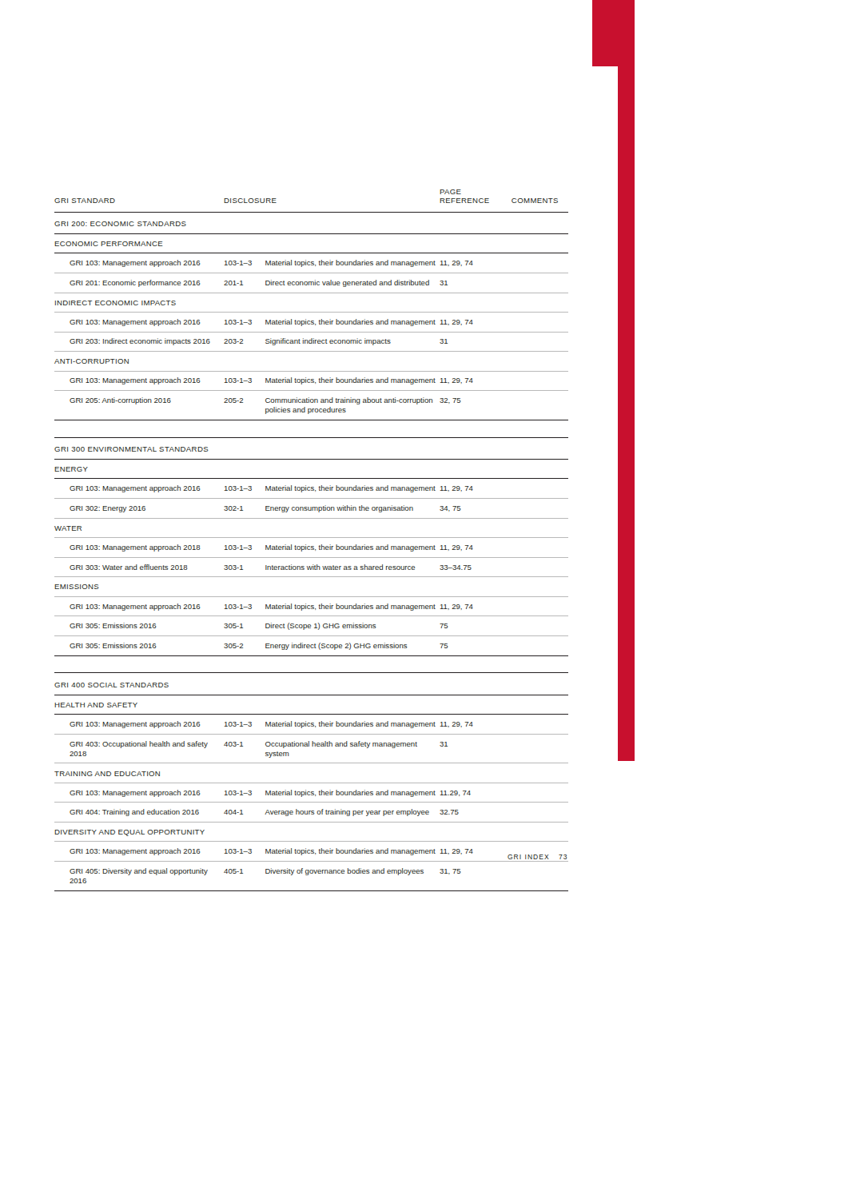| GRI STANDARD | DISCLOSURE | PAGE REFERENCE | COMMENTS |
| --- | --- | --- | --- |
| GRI 200: ECONOMIC STANDARDS |
| ECONOMIC PERFORMANCE |
| GRI 103: Management approach 2016 | 103-1–3 | Material topics, their boundaries and management | 11, 29, 74 | |
| GRI 201: Economic performance 2016 | 201-1 | Direct economic value generated and distributed | 31 | |
| INDIRECT ECONOMIC IMPACTS |
| GRI 103: Management approach 2016 | 103-1–3 | Material topics, their boundaries and management | 11, 29, 74 | |
| GRI 203: Indirect economic impacts 2016 | 203-2 | Significant indirect economic impacts | 31 | |
| ANTI-CORRUPTION |
| GRI 103: Management approach 2016 | 103-1–3 | Material topics, their boundaries and management | 11, 29, 74 | |
| GRI 205: Anti-corruption 2016 | 205-2 | Communication and training about anti-corruption policies and procedures | 32, 75 | |
| GRI 300 ENVIRONMENTAL STANDARDS |
| ENERGY |
| GRI 103: Management approach 2016 | 103-1–3 | Material topics, their boundaries and management | 11, 29, 74 | |
| GRI 302: Energy 2016 | 302-1 | Energy consumption within the organisation | 34, 75 | |
| WATER |
| GRI 103: Management approach 2018 | 103-1–3 | Material topics, their boundaries and management | 11, 29, 74 | |
| GRI 303: Water and effluents 2018 | 303-1 | Interactions with water as a shared resource | 33–34.75 | |
| EMISSIONS |
| GRI 103: Management approach 2016 | 103-1–3 | Material topics, their boundaries and management | 11, 29, 74 | |
| GRI 305: Emissions 2016 | 305-1 | Direct (Scope 1) GHG emissions | 75 | |
| GRI 305: Emissions 2016 | 305-2 | Energy indirect (Scope 2) GHG emissions | 75 | |
| GRI 400 SOCIAL STANDARDS |
| HEALTH AND SAFETY |
| GRI 103: Management approach 2016 | 103-1–3 | Material topics, their boundaries and management | 11, 29, 74 | |
| GRI 403: Occupational health and safety 2018 | 403-1 | Occupational health and safety management system | 31 | |
| TRAINING AND EDUCATION |
| GRI 103: Management approach 2016 | 103-1–3 | Material topics, their boundaries and management | 11.29, 74 | |
| GRI 404: Training and education 2016 | 404-1 | Average hours of training per year per employee | 32.75 | |
| DIVERSITY AND EQUAL OPPORTUNITY |
| GRI 103: Management approach 2016 | 103-1–3 | Material topics, their boundaries and management | 11, 29, 74 | |
| GRI 405: Diversity and equal opportunity 2016 | 405-1 | Diversity of governance bodies and employees | 31, 75 | |
GRI INDEX73